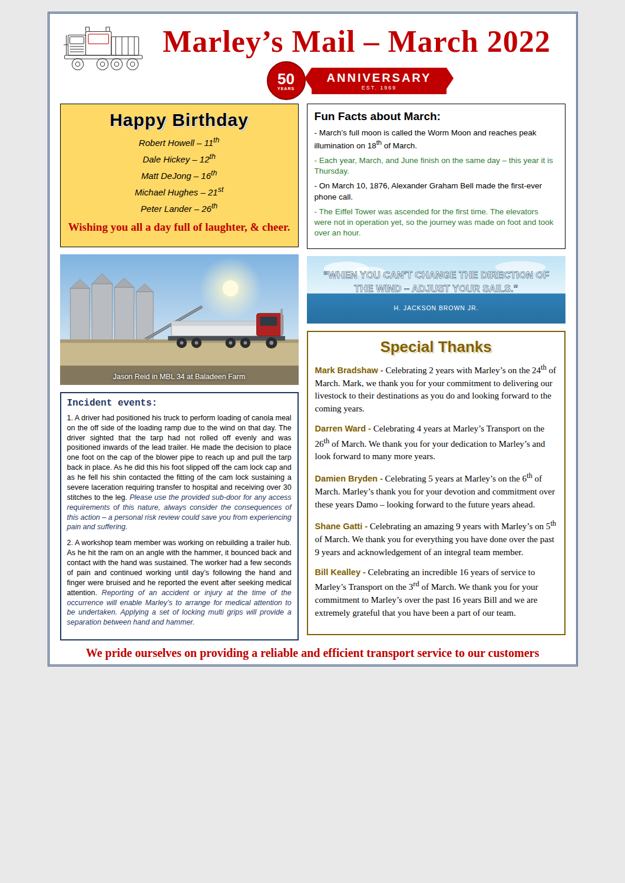Marley’s Mail – March 2022
50 YEARS
ANNIVERSARY EST. 1969
Happy Birthday
Robert Howell – 11th
Dale Hickey – 12th
Matt DeJong – 16th
Michael Hughes – 21st
Peter Lander – 26th
Wishing you all a day full of laughter, & cheer.
Jason Reid in MBL 34 at Baladeen Farm
Incident events:
1. A driver had positioned his truck to perform loading of canola meal on the off side of the loading ramp due to the wind on that day. The driver sighted that the tarp had not rolled off evenly and was positioned inwards of the lead trailer. He made the decision to place one foot on the cap of the blower pipe to reach up and pull the tarp back in place. As he did this his foot slipped off the cam lock cap and as he fell his shin contacted the fitting of the cam lock sustaining a severe laceration requiring transfer to hospital and receiving over 30 stitches to the leg. Please use the provided sub-door for any access requirements of this nature, always consider the consequences of this action – a personal risk review could save you from experiencing pain and suffering.
2. A workshop team member was working on rebuilding a trailer hub. As he hit the ram on an angle with the hammer, it bounced back and contact with the hand was sustained. The worker had a few seconds of pain and continued working until day’s following the hand and finger were bruised and he reported the event after seeking medical attention. Reporting of an accident or injury at the time of the occurrence will enable Marley’s to arrange for medical attention to be undertaken. Applying a set of locking multi grips will provide a separation between hand and hammer.
Fun Facts about March:
- March’s full moon is called the Worm Moon and reaches peak illumination on 18th of March.
- Each year, March, and June finish on the same day – this year it is Thursday.
- On March 10, 1876, Alexander Graham Bell made the first-ever phone call.
- The Eiffel Tower was ascended for the first time. The elevators were not in operation yet, so the journey was made on foot and took over an hour.
“WHEN YOU CAN’T CHANGE THE DIRECTION OF THE WIND – ADJUST YOUR SAILS.” H. JACKSON BROWN JR.
Special Thanks
Mark Bradshaw - Celebrating 2 years with Marley’s on the 24th of March. Mark, we thank you for your commitment to delivering our livestock to their destinations as you do and looking forward to the coming years.
Darren Ward - Celebrating 4 years at Marley’s Transport on the 26th of March. We thank you for your dedication to Marley’s and look forward to many more years.
Damien Bryden - Celebrating 5 years at Marley’s on the 6th of March. Marley’s thank you for your devotion and commitment over these years Damo – looking forward to the future years ahead.
Shane Gatti - Celebrating an amazing 9 years with Marley’s on 5th of March. We thank you for everything you have done over the past 9 years and acknowledgement of an integral team member.
Bill Kealley - Celebrating an incredible 16 years of service to Marley’s Transport on the 3rd of March. We thank you for your commitment to Marley’s over the past 16 years Bill and we are extremely grateful that you have been a part of our team.
We pride ourselves on providing a reliable and efficient transport service to our customers